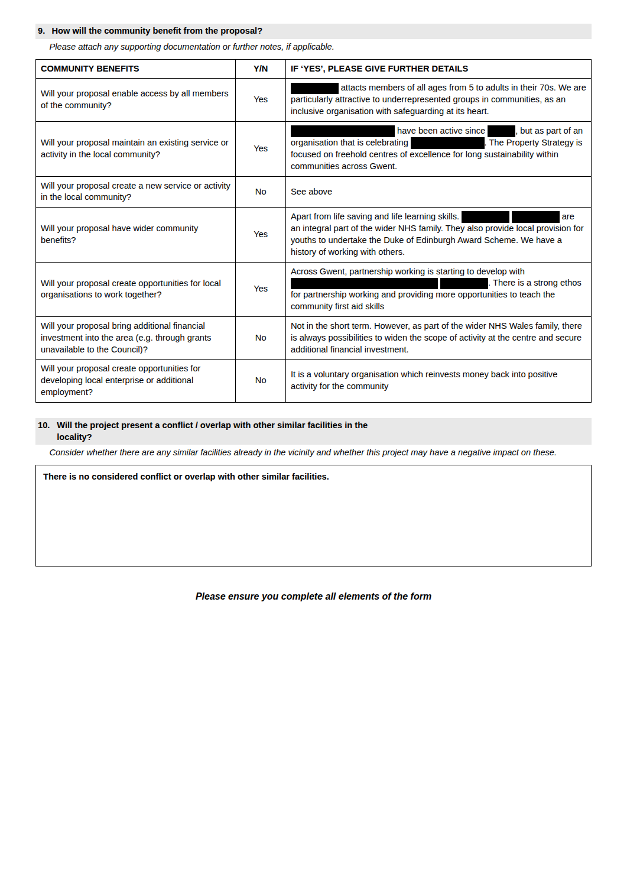9. How will the community benefit from the proposal?
Please attach any supporting documentation or further notes, if applicable.
| COMMUNITY BENEFITS | Y/N | IF ‘YES’, PLEASE GIVE FURTHER DETAILS |
| --- | --- | --- |
| Will your proposal enable access by all members of the community? | Yes | attacts members of all ages from 5 to adults in their 70s. We are particularly attractive to underrepresented groups in communities, as an inclusive organisation with safeguarding at its heart. |
| Will your proposal maintain an existing service or activity in the local community? | Yes | have been active since , but as part of an organisation that is celebrating . The Property Strategy is focused on freehold centres of excellence for long sustainability within communities across Gwent. |
| Will your proposal create a new service or activity in the local community? | No | See above |
| Will your proposal have wider community benefits? | Yes | Apart from life saving and life learning skills. are an integral part of the wider NHS family. They also provide local provision for youths to undertake the Duke of Edinburgh Award Scheme. We have a history of working with others. |
| Will your proposal create opportunities for local organisations to work together? | Yes | Across Gwent, partnership working is starting to develop with . There is a strong ethos for partnership working and providing more opportunities to teach the community first aid skills |
| Will your proposal bring additional financial investment into the area (e.g. through grants unavailable to the Council)? | No | Not in the short term. However, as part of the wider NHS Wales family, there is always possibilities to widen the scope of activity at the centre and secure additional financial investment. |
| Will your proposal create opportunities for developing local enterprise or additional employment? | No | It is a voluntary organisation which reinvests money back into positive activity for the community |
10. Will the project present a conflict / overlap with other similar facilities in thelocality?
Consider whether there are any similar facilities already in the vicinity and whether this project may have a negative impact on these.
There is no considered conflict or overlap with other similar facilities.
Please ensure you complete all elements of the form